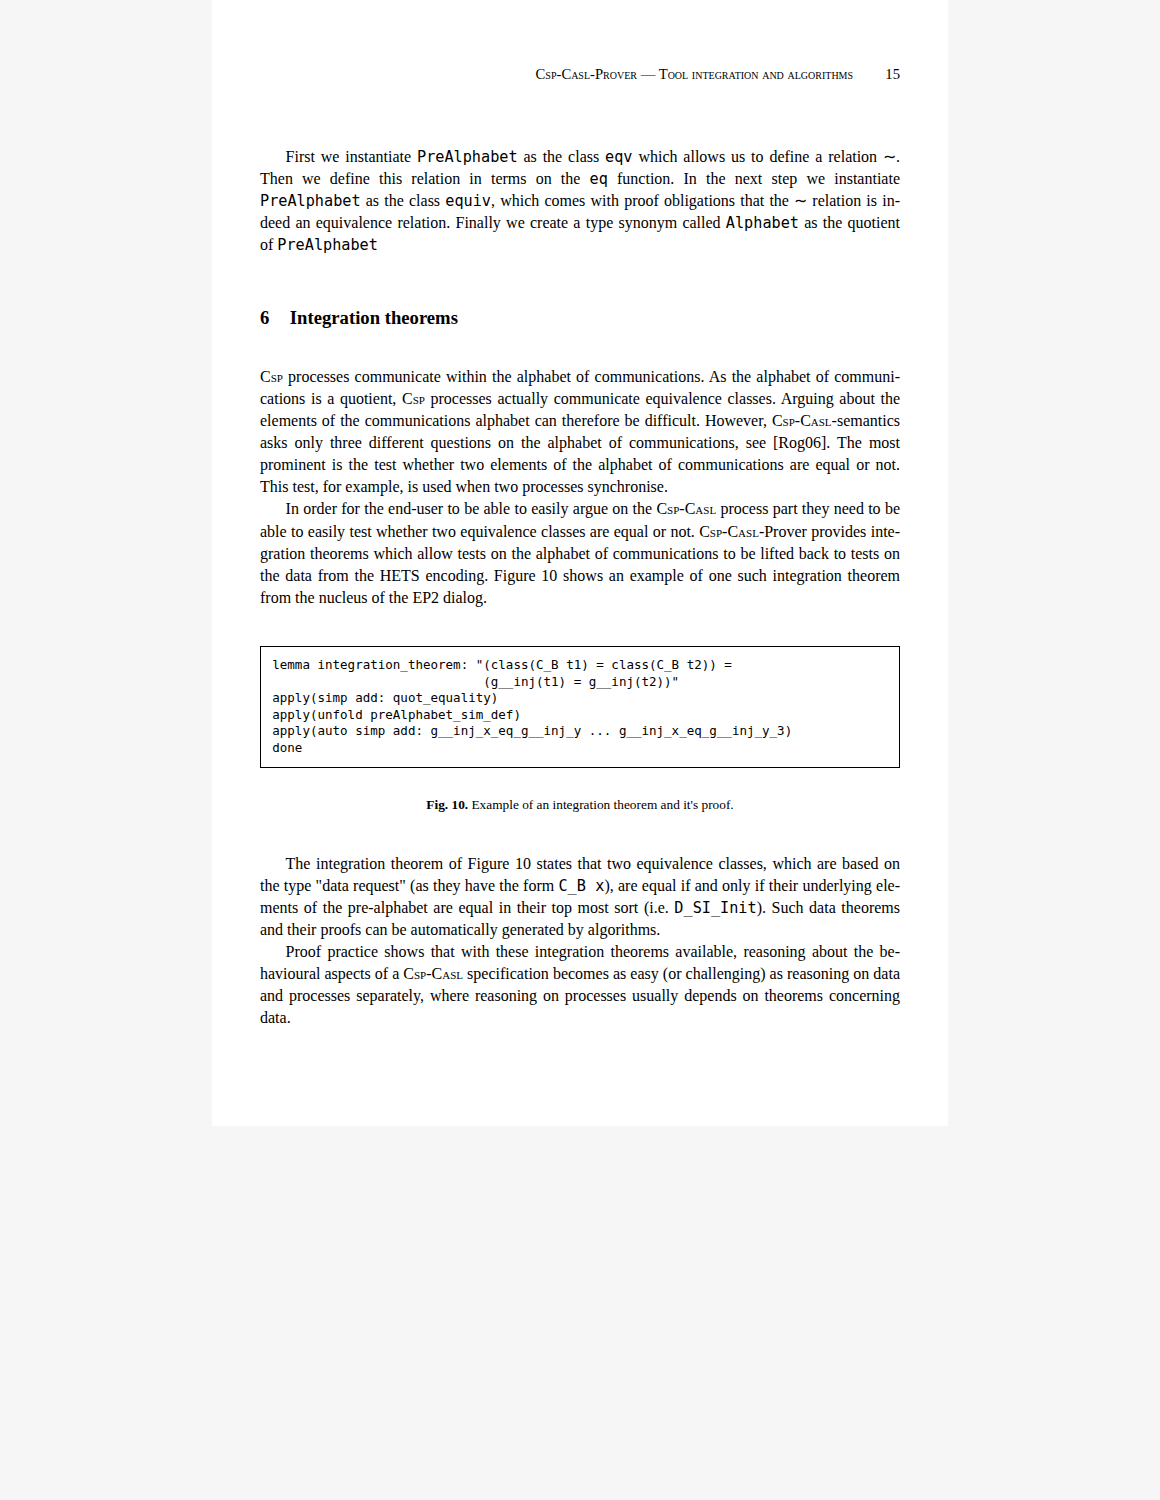Csp-Casl-Prover — Tool integration and algorithms 15
First we instantiate PreAlphabet as the class eqv which allows us to define a relation ∼. Then we define this relation in terms on the eq function. In the next step we instantiate PreAlphabet as the class equiv, which comes with proof obligations that the ∼ relation is indeed an equivalence relation. Finally we create a type synonym called Alphabet as the quotient of PreAlphabet
6 Integration theorems
Csp processes communicate within the alphabet of communications. As the alphabet of communications is a quotient, Csp processes actually communicate equivalence classes. Arguing about the elements of the communications alphabet can therefore be difficult. However, Csp-Casl-semantics asks only three different questions on the alphabet of communications, see [Rog06]. The most prominent is the test whether two elements of the alphabet of communications are equal or not. This test, for example, is used when two processes synchronise.
In order for the end-user to be able to easily argue on the Csp-Casl process part they need to be able to easily test whether two equivalence classes are equal or not. Csp-Casl-Prover provides integration theorems which allow tests on the alphabet of communications to be lifted back to tests on the data from the HETS encoding. Figure 10 shows an example of one such integration theorem from the nucleus of the EP2 dialog.
lemma integration_theorem: "(class(C_B t1) = class(C_B t2)) =
                            (g__inj(t1) = g__inj(t2))"
apply(simp add: quot_equality)
apply(unfold preAlphabet_sim_def)
apply(auto simp add: g__inj_x_eq_g__inj_y ... g__inj_x_eq_g__inj_y_3)
done
Fig. 10. Example of an integration theorem and it's proof.
The integration theorem of Figure 10 states that two equivalence classes, which are based on the type "data request" (as they have the form C_B x), are equal if and only if their underlying elements of the pre-alphabet are equal in their top most sort (i.e. D_SI_Init). Such data theorems and their proofs can be automatically generated by algorithms.
Proof practice shows that with these integration theorems available, reasoning about the behavioural aspects of a Csp-Casl specification becomes as easy (or challenging) as reasoning on data and processes separately, where reasoning on processes usually depends on theorems concerning data.